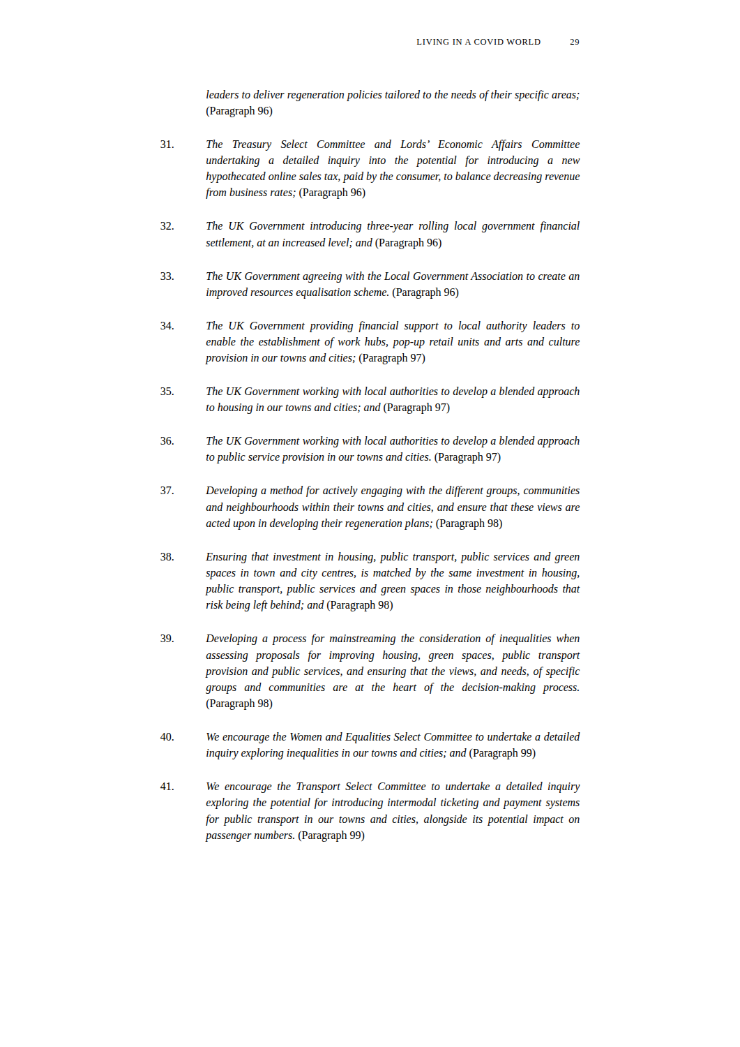LIVING IN A COVID WORLD 29
leaders to deliver regeneration policies tailored to the needs of their specific areas; (Paragraph 96)
The Treasury Select Committee and Lords’ Economic Affairs Committee undertaking a detailed inquiry into the potential for introducing a new hypothecated online sales tax, paid by the consumer, to balance decreasing revenue from business rates; (Paragraph 96)
The UK Government introducing three-year rolling local government financial settlement, at an increased level; and (Paragraph 96)
The UK Government agreeing with the Local Government Association to create an improved resources equalisation scheme. (Paragraph 96)
The UK Government providing financial support to local authority leaders to enable the establishment of work hubs, pop-up retail units and arts and culture provision in our towns and cities; (Paragraph 97)
The UK Government working with local authorities to develop a blended approach to housing in our towns and cities; and (Paragraph 97)
The UK Government working with local authorities to develop a blended approach to public service provision in our towns and cities. (Paragraph 97)
Developing a method for actively engaging with the different groups, communities and neighbourhoods within their towns and cities, and ensure that these views are acted upon in developing their regeneration plans; (Paragraph 98)
Ensuring that investment in housing, public transport, public services and green spaces in town and city centres, is matched by the same investment in housing, public transport, public services and green spaces in those neighbourhoods that risk being left behind; and (Paragraph 98)
Developing a process for mainstreaming the consideration of inequalities when assessing proposals for improving housing, green spaces, public transport provision and public services, and ensuring that the views, and needs, of specific groups and communities are at the heart of the decision-making process. (Paragraph 98)
We encourage the Women and Equalities Select Committee to undertake a detailed inquiry exploring inequalities in our towns and cities; and (Paragraph 99)
We encourage the Transport Select Committee to undertake a detailed inquiry exploring the potential for introducing intermodal ticketing and payment systems for public transport in our towns and cities, alongside its potential impact on passenger numbers. (Paragraph 99)